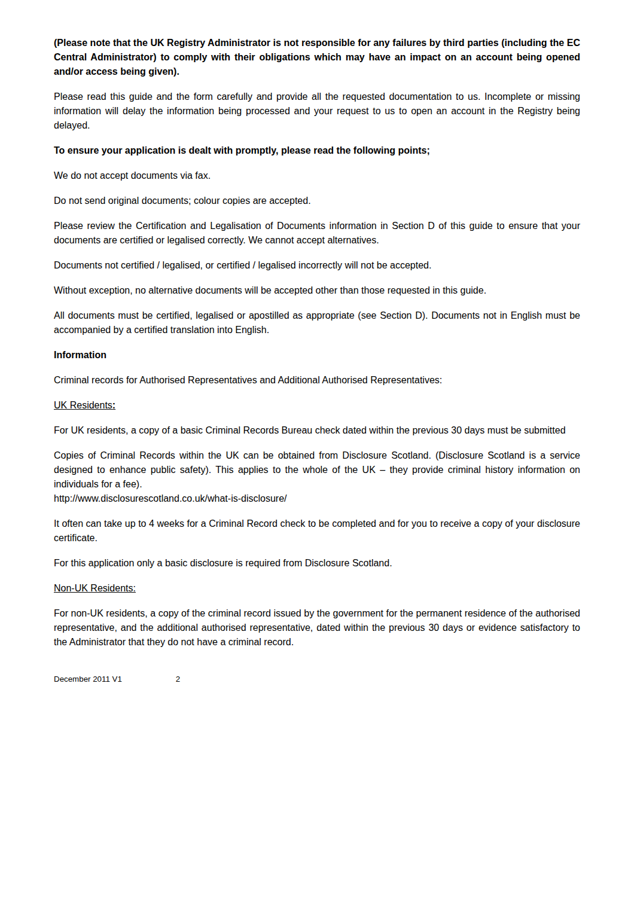(Please note that the UK Registry Administrator is not responsible for any failures by third parties (including the EC Central Administrator) to comply with their obligations which may have an impact on an account being opened and/or access being given).
Please read this guide and the form carefully and provide all the requested documentation to us. Incomplete or missing information will delay the information being processed and your request to us to open an account in the Registry being delayed.
To ensure your application is dealt with promptly, please read the following points;
We do not accept documents via fax.
Do not send original documents; colour copies are accepted.
Please review the Certification and Legalisation of Documents information in Section D of this guide to ensure that your documents are certified or legalised correctly. We cannot accept alternatives.
Documents not certified / legalised, or certified / legalised incorrectly will not be accepted.
Without exception, no alternative documents will be accepted other than those requested in this guide.
All documents must be certified, legalised or apostilled as appropriate (see Section D). Documents not in English must be accompanied by a certified translation into English.
Information
Criminal records for Authorised Representatives and Additional Authorised Representatives:
UK Residents:
For UK residents, a copy of a basic Criminal Records Bureau check dated within the previous 30 days must be submitted
Copies of Criminal Records within the UK can be obtained from Disclosure Scotland. (Disclosure Scotland is a service designed to enhance public safety). This applies to the whole of the UK – they provide criminal history information on individuals for a fee).
http://www.disclosurescotland.co.uk/what-is-disclosure/
It often can take up to 4 weeks for a Criminal Record check to be completed and for you to receive a copy of your disclosure certificate.
For this application only a basic disclosure is required from Disclosure Scotland.
Non-UK Residents:
For non-UK residents, a copy of the criminal record issued by the government for the permanent residence of the authorised representative, and the additional authorised representative, dated within the previous 30 days or evidence satisfactory to the Administrator that they do not have a criminal record.
December 2011 V1 2